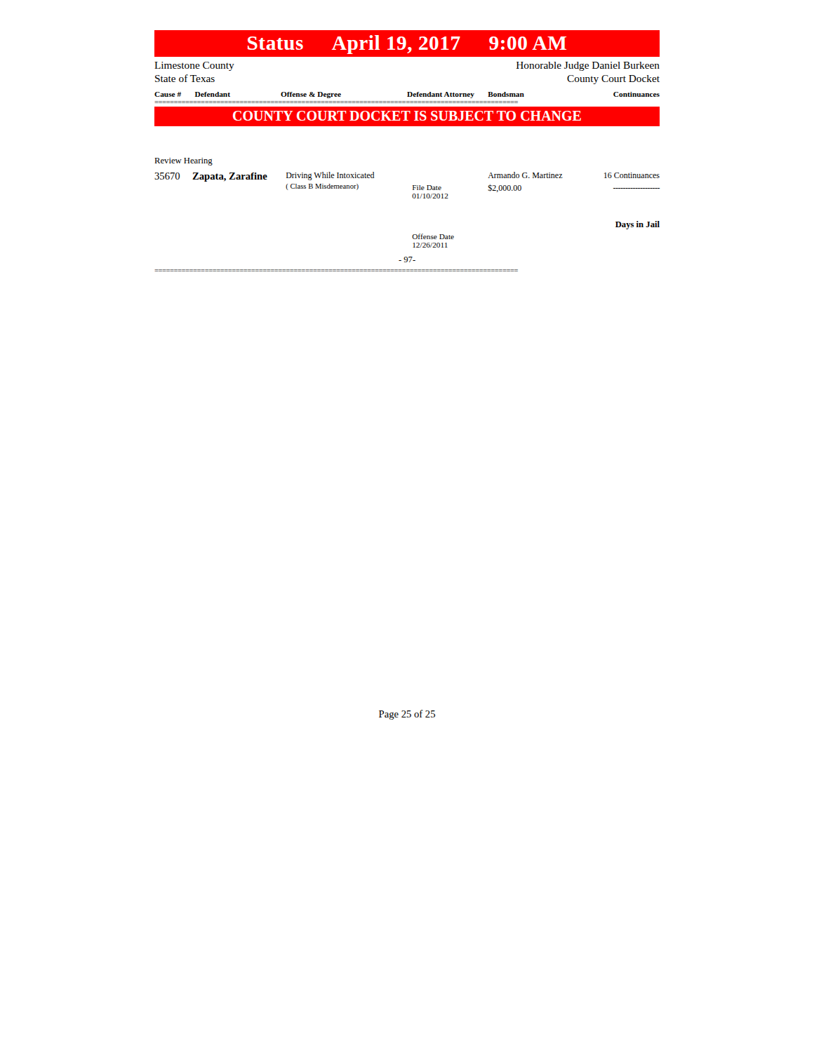Status April 19, 20179:00 AM
Limestone County
State of Texas
Honorable Judge Daniel Burkeen
County Court Docket
Cause #
Defendant
Offense & Degree
Defendant Attorney
Bondsman
Continuances
==============================================================================================
COUNTY COURT DOCKET IS SUBJECT TO CHANGE
Review Hearing
35670
Zapata, Zarafine
Driving While Intoxicated
( Class B Misdemeanor)
File Date
01/10/2012
Offense Date
12/26/2011
Armando G. Martinez
$2,000.00
16 Continuances
-------------------
Days in Jail
- 97-
==============================================================================================
Page 25 of 25